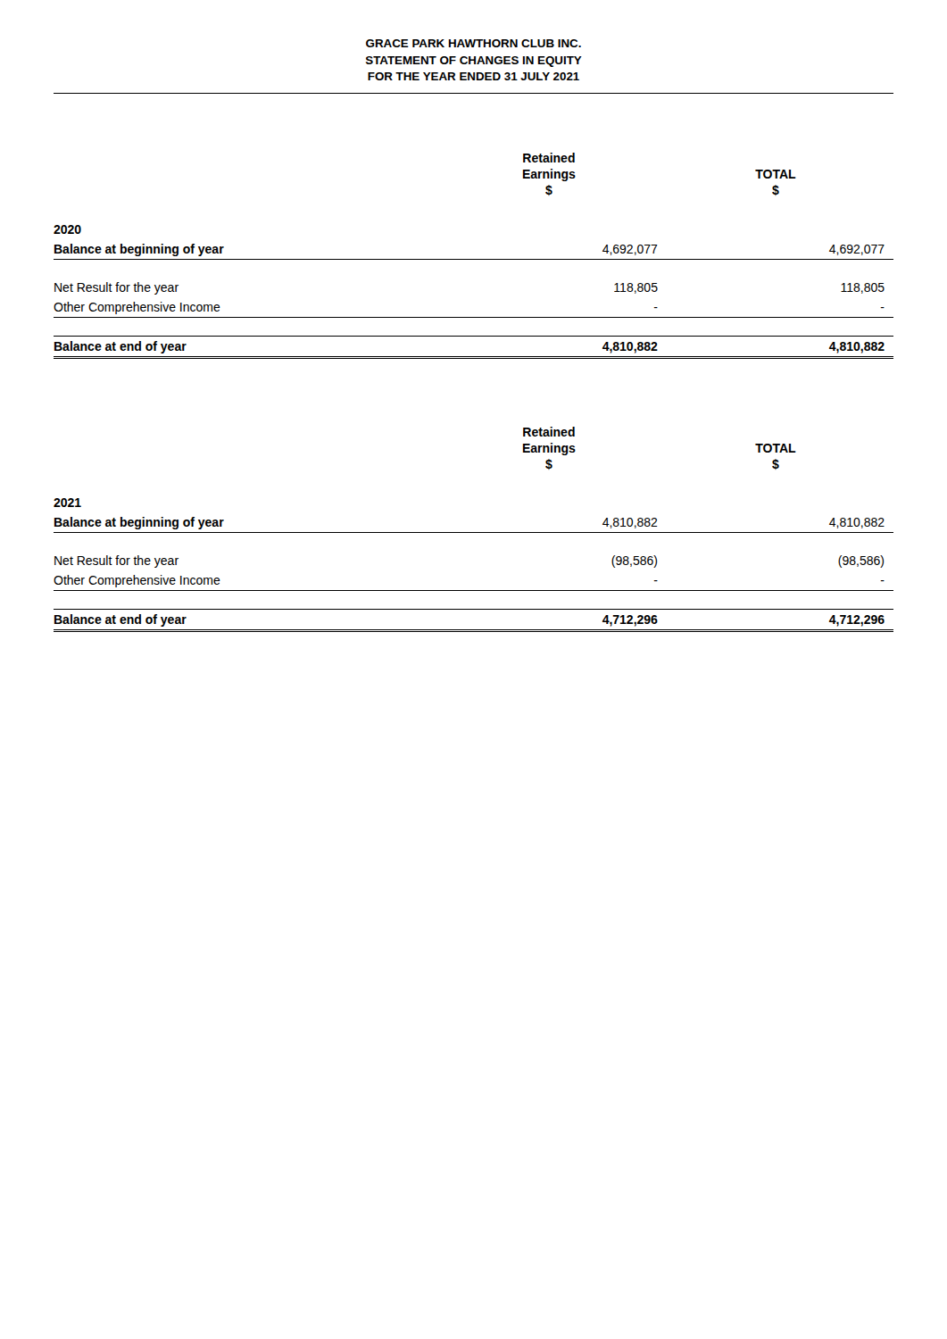GRACE PARK HAWTHORN CLUB INC.
STATEMENT OF CHANGES IN EQUITY
FOR THE YEAR ENDED 31 JULY 2021
| | Retained Earnings $ | TOTAL $ |
| 2020 | | |
| Balance at beginning of year | 4,692,077 | 4,692,077 |
| Net Result for the year | 118,805 | 118,805 |
| Other Comprehensive Income | - | - |
| Balance at end of year | 4,810,882 | 4,810,882 |
| | Retained Earnings $ | TOTAL $ |
| 2021 | | |
| Balance at beginning of year | 4,810,882 | 4,810,882 |
| Net Result for the year | (98,586) | (98,586) |
| Other Comprehensive Income | - | - |
| Balance at end of year | 4,712,296 | 4,712,296 |